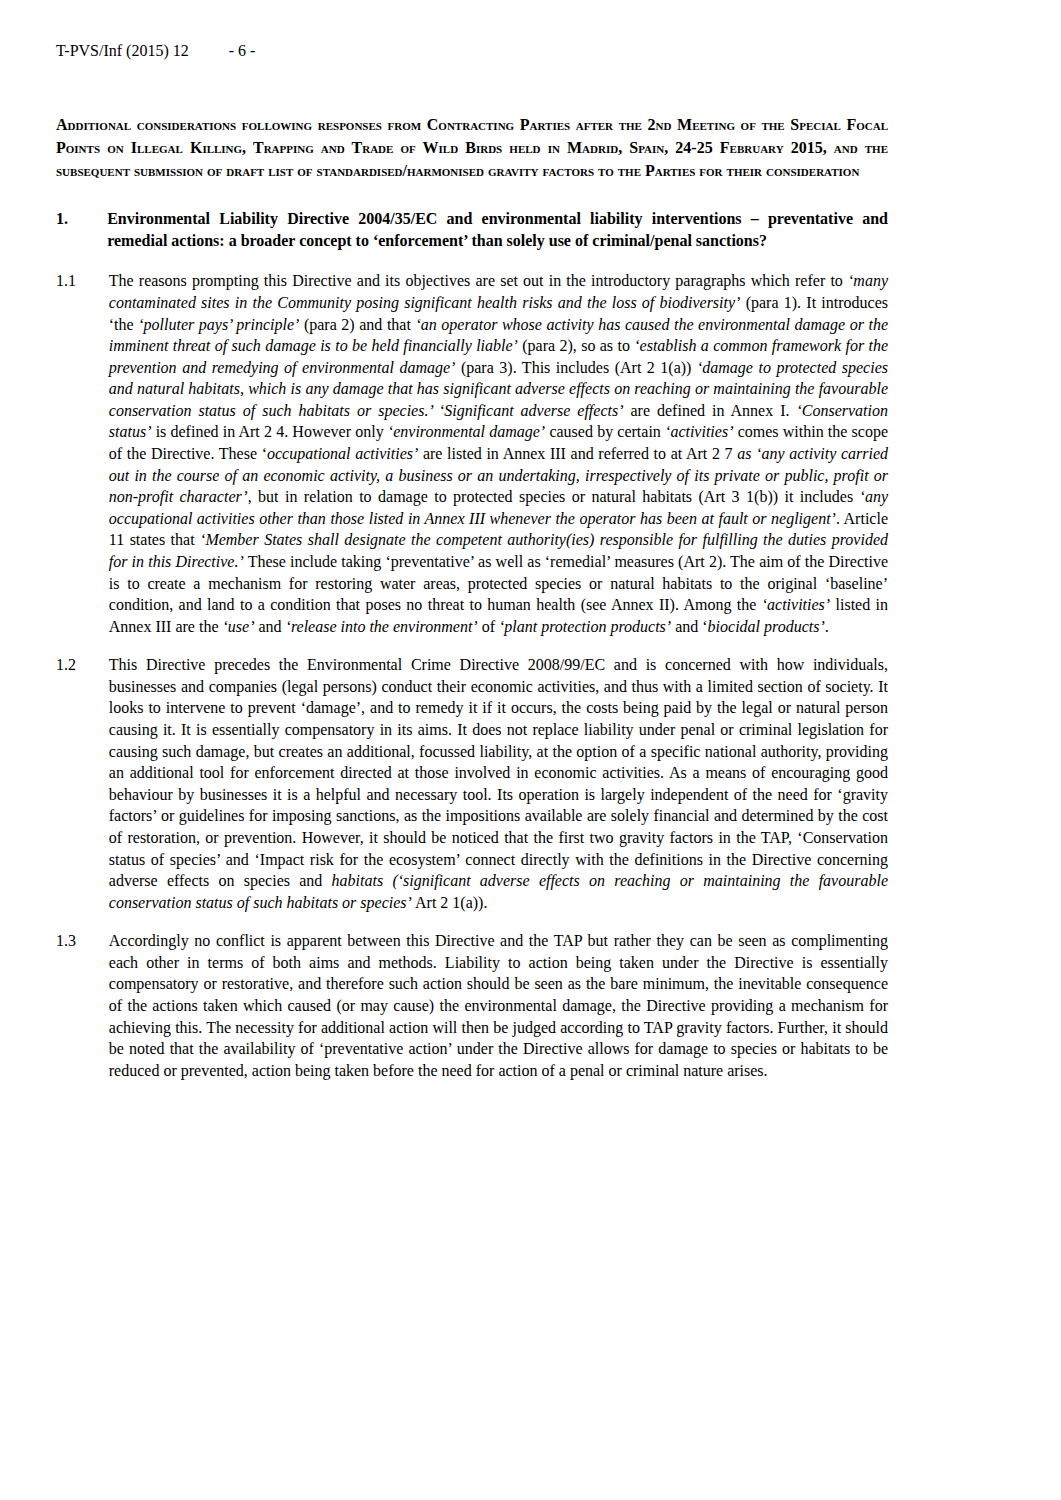T-PVS/Inf (2015) 12 - 6 -
Additional considerations following responses from Contracting Parties after the 2nd Meeting of the Special Focal Points on Illegal Killing, Trapping and Trade of Wild Birds held in Madrid, Spain, 24-25 February 2015, and the subsequent submission of draft list of standardised/harmonised gravity factors to the Parties for their consideration
1. Environmental Liability Directive 2004/35/EC and environmental liability interventions – preventative and remedial actions: a broader concept to ‘enforcement’ than solely use of criminal/penal sanctions?
1.1 The reasons prompting this Directive and its objectives are set out in the introductory paragraphs which refer to ‘many contaminated sites in the Community posing significant health risks and the loss of biodiversity’ (para 1). It introduces ‘the ‘polluter pays’ principle’ (para 2) and that ‘an operator whose activity has caused the environmental damage or the imminent threat of such damage is to be held financially liable’ (para 2), so as to ‘establish a common framework for the prevention and remedying of environmental damage’ (para 3). This includes (Art 2 1(a)) ‘damage to protected species and natural habitats, which is any damage that has significant adverse effects on reaching or maintaining the favourable conservation status of such habitats or species.’ ‘Significant adverse effects’ are defined in Annex I. ‘Conservation status’ is defined in Art 2 4. However only ‘environmental damage’ caused by certain ‘activities’ comes within the scope of the Directive. These ‘occupational activities’ are listed in Annex III and referred to at Art 2 7 as ‘any activity carried out in the course of an economic activity, a business or an undertaking, irrespectively of its private or public, profit or non-profit character’, but in relation to damage to protected species or natural habitats (Art 3 1(b)) it includes ‘any occupational activities other than those listed in Annex III whenever the operator has been at fault or negligent’. Article 11 states that ‘Member States shall designate the competent authority(ies) responsible for fulfilling the duties provided for in this Directive.’ These include taking ‘preventative’ as well as ‘remedial’ measures (Art 2). The aim of the Directive is to create a mechanism for restoring water areas, protected species or natural habitats to the original ‘baseline’ condition, and land to a condition that poses no threat to human health (see Annex II). Among the ‘activities’ listed in Annex III are the ‘use’ and ‘release into the environment’ of ‘plant protection products’ and ‘biocidal products’.
1.2 This Directive precedes the Environmental Crime Directive 2008/99/EC and is concerned with how individuals, businesses and companies (legal persons) conduct their economic activities, and thus with a limited section of society. It looks to intervene to prevent ‘damage’, and to remedy it if it occurs, the costs being paid by the legal or natural person causing it. It is essentially compensatory in its aims. It does not replace liability under penal or criminal legislation for causing such damage, but creates an additional, focussed liability, at the option of a specific national authority, providing an additional tool for enforcement directed at those involved in economic activities. As a means of encouraging good behaviour by businesses it is a helpful and necessary tool. Its operation is largely independent of the need for ‘gravity factors’ or guidelines for imposing sanctions, as the impositions available are solely financial and determined by the cost of restoration, or prevention. However, it should be noticed that the first two gravity factors in the TAP, ‘Conservation status of species’ and ‘Impact risk for the ecosystem’ connect directly with the definitions in the Directive concerning adverse effects on species and habitats (‘significant adverse effects on reaching or maintaining the favourable conservation status of such habitats or species’ Art 2 1(a)).
1.3 Accordingly no conflict is apparent between this Directive and the TAP but rather they can be seen as complimenting each other in terms of both aims and methods. Liability to action being taken under the Directive is essentially compensatory or restorative, and therefore such action should be seen as the bare minimum, the inevitable consequence of the actions taken which caused (or may cause) the environmental damage, the Directive providing a mechanism for achieving this. The necessity for additional action will then be judged according to TAP gravity factors. Further, it should be noted that the availability of ‘preventative action’ under the Directive allows for damage to species or habitats to be reduced or prevented, action being taken before the need for action of a penal or criminal nature arises.